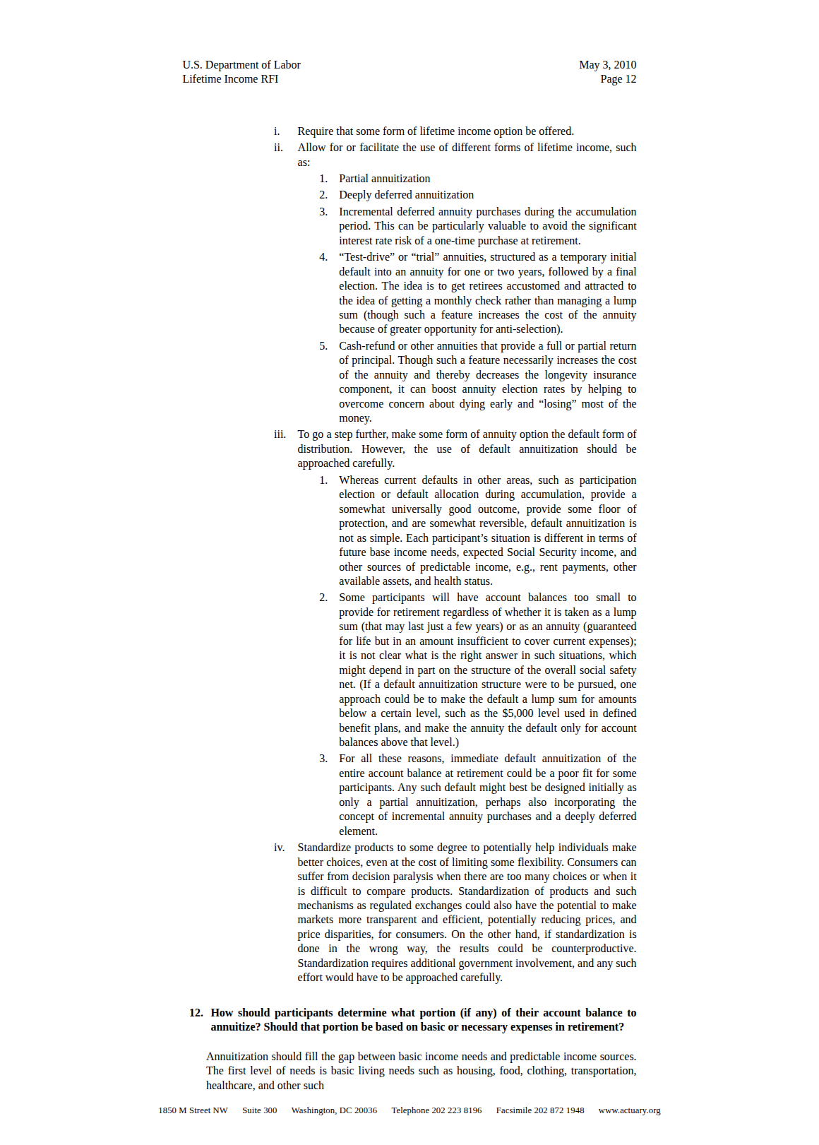U.S. Department of Labor
Lifetime Income RFI
May 3, 2010
Page 12
i. Require that some form of lifetime income option be offered.
ii. Allow for or facilitate the use of different forms of lifetime income, such as:
1. Partial annuitization
2. Deeply deferred annuitization
3. Incremental deferred annuity purchases during the accumulation period. This can be particularly valuable to avoid the significant interest rate risk of a one-time purchase at retirement.
4.“Test-drive” or “trial” annuities, structured as a temporary initial default into an annuity for one or two years, followed by a final election. The idea is to get retirees accustomed and attracted to the idea of getting a monthly check rather than managing a lump sum (though such a feature increases the cost of the annuity because of greater opportunity for anti-selection).
5. Cash-refund or other annuities that provide a full or partial return of principal. Though such a feature necessarily increases the cost of the annuity and thereby decreases the longevity insurance component, it can boost annuity election rates by helping to overcome concern about dying early and “losing” most of the money.
iii. To go a step further, make some form of annuity option the default form of distribution. However, the use of default annuitization should be approached carefully.
1. Whereas current defaults in other areas, such as participation election or default allocation during accumulation, provide a somewhat universally good outcome, provide some floor of protection, and are somewhat reversible, default annuitization is not as simple. Each participant’s situation is different in terms of future base income needs, expected Social Security income, and other sources of predictable income, e.g., rent payments, other available assets, and health status.
2. Some participants will have account balances too small to provide for retirement regardless of whether it is taken as a lump sum (that may last just a few years) or as an annuity (guaranteed for life but in an amount insufficient to cover current expenses); it is not clear what is the right answer in such situations, which might depend in part on the structure of the overall social safety net. (If a default annuitization structure were to be pursued, one approach could be to make the default a lump sum for amounts below a certain level, such as the $5,000 level used in defined benefit plans, and make the annuity the default only for account balances above that level.)
3. For all these reasons, immediate default annuitization of the entire account balance at retirement could be a poor fit for some participants. Any such default might best be designed initially as only a partial annuitization, perhaps also incorporating the concept of incremental annuity purchases and a deeply deferred element.
iv. Standardize products to some degree to potentially help individuals make better choices, even at the cost of limiting some flexibility. Consumers can suffer from decision paralysis when there are too many choices or when it is difficult to compare products. Standardization of products and such mechanisms as regulated exchanges could also have the potential to make markets more transparent and efficient, potentially reducing prices, and price disparities, for consumers. On the other hand, if standardization is done in the wrong way, the results could be counterproductive. Standardization requires additional government involvement, and any such effort would have to be approached carefully.
12.
How should participants determine what portion (if any) of their account balance to annuitize? Should that portion be based on basic or necessary expenses in retirement?
Annuitization should fill the gap between basic income needs and predictable income sources. The first level of needs is basic living needs such as housing, food, clothing, transportation, healthcare, and other such
1850 M Street NW Suite 300 Washington, DC 20036 Telephone 202 223 8196 Facsimile 202 872 1948 www.actuary.org